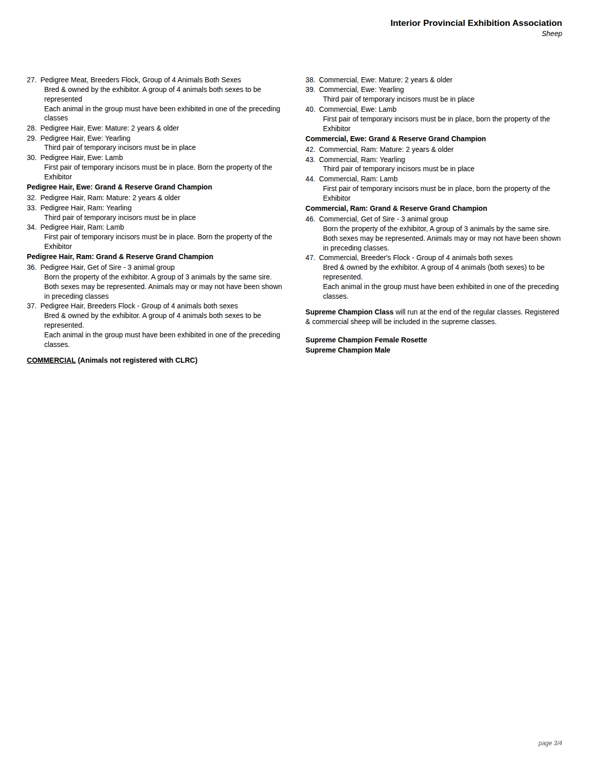Interior Provincial Exhibition Association
Sheep
27. Pedigree Meat, Breeders Flock, Group of 4 Animals Both Sexes Bred & owned by the exhibitor. A group of 4 animals both sexes to be represented Each animal in the group must have been exhibited in one of the preceding classes
28. Pedigree Hair, Ewe: Mature: 2 years & older
29. Pedigree Hair, Ewe: Yearling Third pair of temporary incisors must be in place
30. Pedigree Hair, Ewe: Lamb First pair of temporary incisors must be in place. Born the property of the Exhibitor
Pedigree Hair, Ewe: Grand & Reserve Grand Champion
32. Pedigree Hair, Ram: Mature: 2 years & older
33. Pedigree Hair, Ram: Yearling Third pair of temporary incisors must be in place
34. Pedigree Hair, Ram: Lamb First pair of temporary incisors must be in place. Born the property of the Exhibitor
Pedigree Hair, Ram: Grand & Reserve Grand Champion
36. Pedigree Hair, Get of Sire - 3 animal group Born the property of the exhibitor. A group of 3 animals by the same sire. Both sexes may be represented. Animals may or may not have been shown in preceding classes
37. Pedigree Hair, Breeders Flock - Group of 4 animals both sexes Bred & owned by the exhibitor. A group of 4 animals both sexes to be represented. Each animal in the group must have been exhibited in one of the preceding classes.
COMMERCIAL (Animals not registered with CLRC)
38. Commercial, Ewe: Mature: 2 years & older
39. Commercial, Ewe: Yearling Third pair of temporary incisors must be in place
40. Commercial, Ewe: Lamb First pair of temporary incisors must be in place, born the property of the Exhibitor
Commercial, Ewe: Grand & Reserve Grand Champion
42. Commercial, Ram: Mature: 2 years & older
43. Commercial, Ram: Yearling Third pair of temporary incisors must be in place
44. Commercial, Ram: Lamb First pair of temporary incisors must be in place, born the property of the Exhibitor
Commercial, Ram: Grand & Reserve Grand Champion
46. Commercial, Get of Sire - 3 animal group Born the property of the exhibitor, A group of 3 animals by the same sire. Both sexes may be represented. Animals may or may not have been shown in preceding classes.
47. Commercial, Breeder's Flock - Group of 4 animals both sexes Bred & owned by the exhibitor. A group of 4 animals (both sexes) to be represented. Each animal in the group must have been exhibited in one of the preceding classes.
Supreme Champion Class will run at the end of the regular classes. Registered & commercial sheep will be included in the supreme classes.
Supreme Champion Female Rosette
Supreme Champion Male
page 3/4